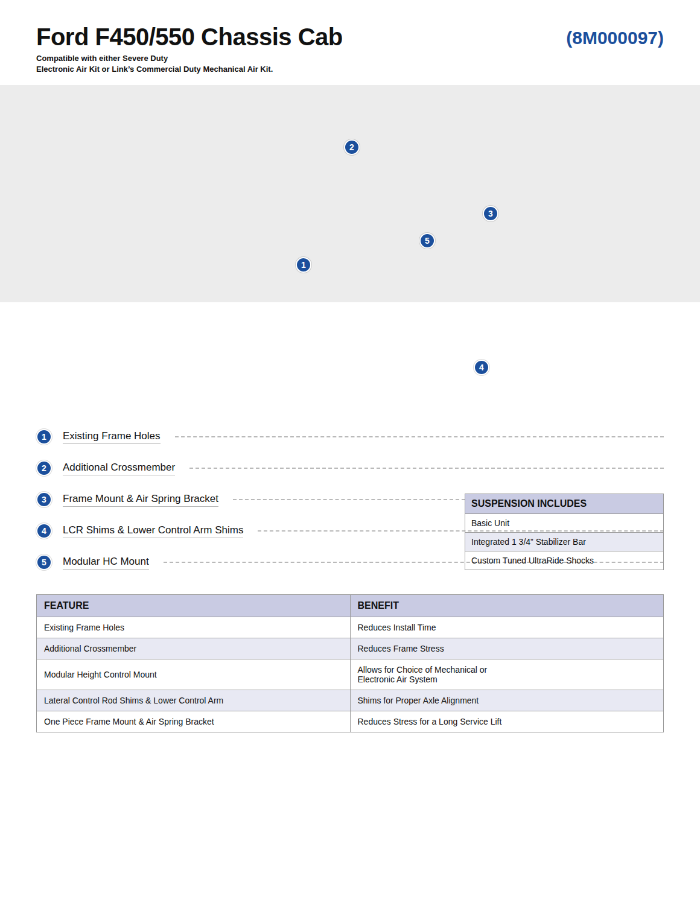Ford F450/550 Chassis Cab
(8M000097)
Compatible with either Severe Duty
Electronic Air Kit or Link’s Commercial Duty Mechanical Air Kit.
1 2 3 4 5
1 Existing Frame Holes
2 Additional Crossmember
3 Frame Mount & Air Spring Bracket
4 LCR Shims & Lower Control Arm Shims
5 Modular HC Mount
SUSPENSION INCLUDES
| Basic Unit |
| Integrated 1 3/4” Stabilizer Bar |
| Custom Tuned UltraRide Shocks |
| FEATURE | BENEFIT |
| --- | --- |
| Existing Frame Holes | Reduces Install Time |
| Additional Crossmember | Reduces Frame Stress |
| Modular Height Control Mount | Allows for Choice of Mechanical or Electronic Air System |
| Lateral Control Rod Shims & Lower Control Arm | Shims for Proper Axle Alignment |
| One Piece Frame Mount & Air Spring Bracket | Reduces Stress for a Long Service Lift |